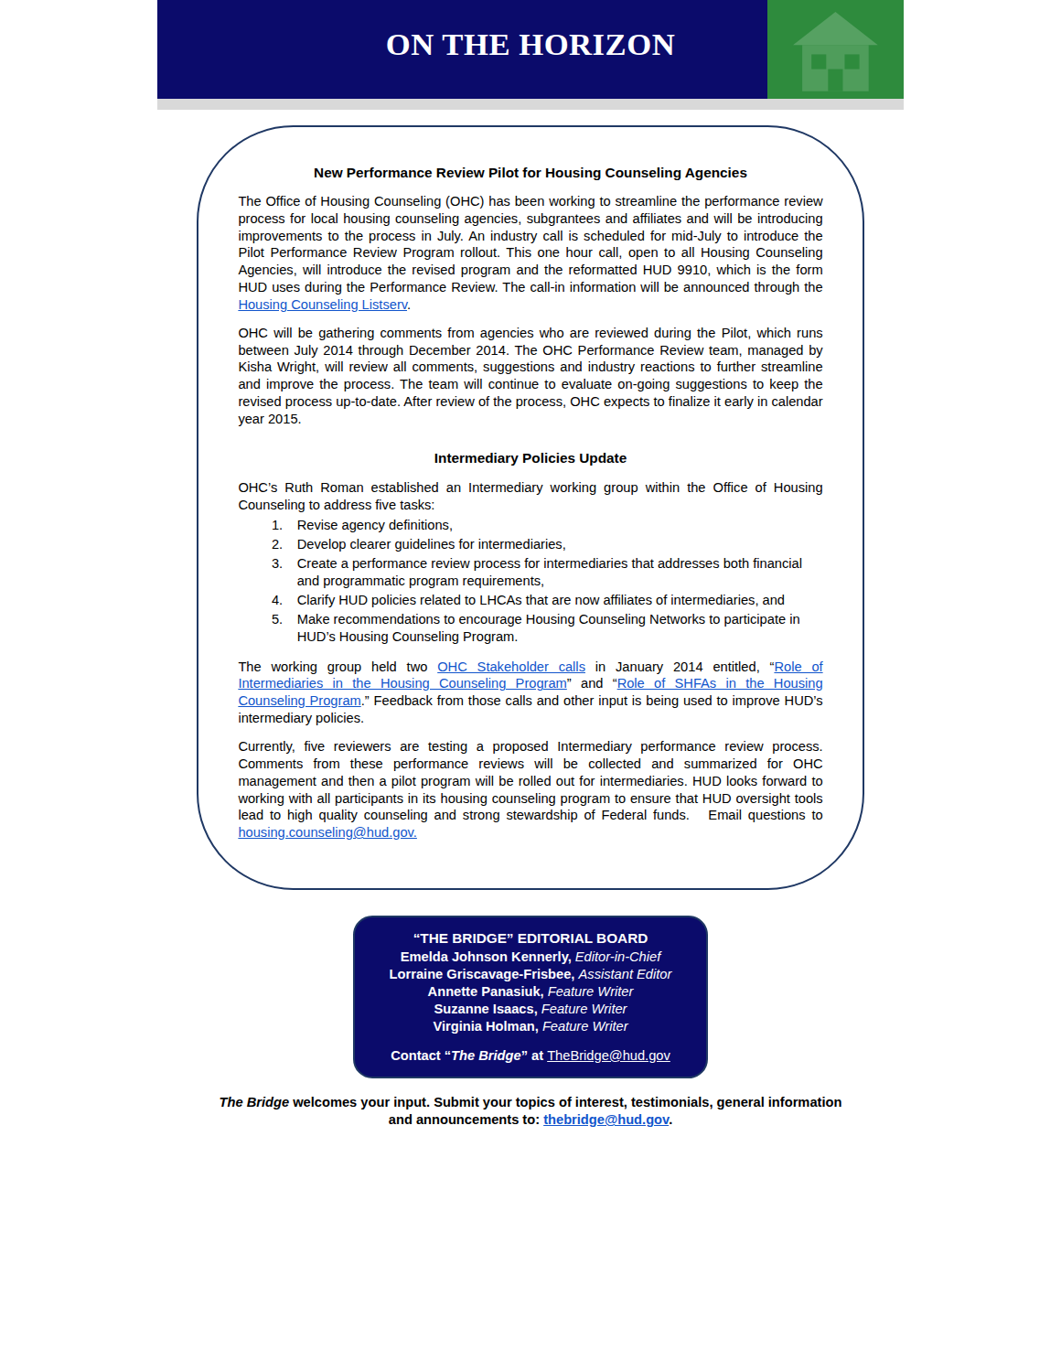ON THE HORIZON
New Performance Review Pilot for Housing Counseling Agencies
The Office of Housing Counseling (OHC) has been working to streamline the performance review process for local housing counseling agencies, subgrantees and affiliates and will be introducing improvements to the process in July. An industry call is scheduled for mid-July to introduce the Pilot Performance Review Program rollout. This one hour call, open to all Housing Counseling Agencies, will introduce the revised program and the reformatted HUD 9910, which is the form HUD uses during the Performance Review. The call-in information will be announced through the Housing Counseling Listserv.
OHC will be gathering comments from agencies who are reviewed during the Pilot, which runs between July 2014 through December 2014. The OHC Performance Review team, managed by Kisha Wright, will review all comments, suggestions and industry reactions to further streamline and improve the process. The team will continue to evaluate on-going suggestions to keep the revised process up-to-date. After review of the process, OHC expects to finalize it early in calendar year 2015.
Intermediary Policies Update
OHC’s Ruth Roman established an Intermediary working group within the Office of Housing Counseling to address five tasks:
Revise agency definitions,
Develop clearer guidelines for intermediaries,
Create a performance review process for intermediaries that addresses both financial and programmatic program requirements,
Clarify HUD policies related to LHCAs that are now affiliates of intermediaries, and
Make recommendations to encourage Housing Counseling Networks to participate in HUD’s Housing Counseling Program.
The working group held two OHC Stakeholder calls in January 2014 entitled, “Role of Intermediaries in the Housing Counseling Program” and “Role of SHFAs in the Housing Counseling Program.” Feedback from those calls and other input is being used to improve HUD’s intermediary policies.
Currently, five reviewers are testing a proposed Intermediary performance review process. Comments from these performance reviews will be collected and summarized for OHC management and then a pilot program will be rolled out for intermediaries. HUD looks forward to working with all participants in its housing counseling program to ensure that HUD oversight tools lead to high quality counseling and strong stewardship of Federal funds. Email questions to housing.counseling@hud.gov.
“THE BRIDGE” EDITORIAL BOARD
Emelda Johnson Kennerly, Editor-in-Chief
Lorraine Griscavage-Frisbee, Assistant Editor
Annette Panasiuk, Feature Writer
Suzanne Isaacs, Feature Writer
Virginia Holman, Feature Writer
Contact “The Bridge” at TheBridge@hud.gov
The Bridge welcomes your input. Submit your topics of interest, testimonials, general information and announcements to: thebridge@hud.gov.